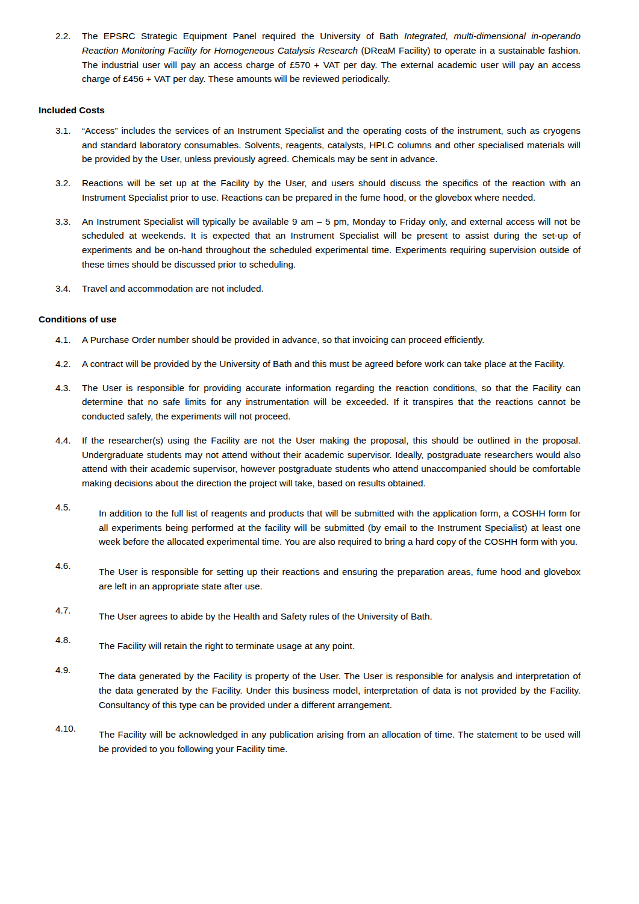2.2.
The EPSRC Strategic Equipment Panel required the University of Bath Integrated, multi-dimensional in-operando Reaction Monitoring Facility for Homogeneous Catalysis Research (DReaM Facility) to operate in a sustainable fashion. The industrial user will pay an access charge of £570 + VAT per day. The external academic user will pay an access charge of £456 + VAT per day. These amounts will be reviewed periodically.
Included Costs
3.1.
“Access” includes the services of an Instrument Specialist and the operating costs of the instrument, such as cryogens and standard laboratory consumables. Solvents, reagents, catalysts, HPLC columns and other specialised materials will be provided by the User, unless previously agreed. Chemicals may be sent in advance.
3.2.
Reactions will be set up at the Facility by the User, and users should discuss the specifics of the reaction with an Instrument Specialist prior to use. Reactions can be prepared in the fume hood, or the glovebox where needed.
3.3.
An Instrument Specialist will typically be available 9 am – 5 pm, Monday to Friday only, and external access will not be scheduled at weekends. It is expected that an Instrument Specialist will be present to assist during the set-up of experiments and be on-hand throughout the scheduled experimental time. Experiments requiring supervision outside of these times should be discussed prior to scheduling.
3.4.
Travel and accommodation are not included.
Conditions of use
4.1.
A Purchase Order number should be provided in advance, so that invoicing can proceed efficiently.
4.2.
A contract will be provided by the University of Bath and this must be agreed before work can take place at the Facility.
4.3.
The User is responsible for providing accurate information regarding the reaction conditions, so that the Facility can determine that no safe limits for any instrumentation will be exceeded. If it transpires that the reactions cannot be conducted safely, the experiments will not proceed.
4.4.
If the researcher(s) using the Facility are not the User making the proposal, this should be outlined in the proposal. Undergraduate students may not attend without their academic supervisor. Ideally, postgraduate researchers would also attend with their academic supervisor, however postgraduate students who attend unaccompanied should be comfortable making decisions about the direction the project will take, based on results obtained.
4.5.
In addition to the full list of reagents and products that will be submitted with the application form, a COSHH form for all experiments being performed at the facility will be submitted (by email to the Instrument Specialist) at least one week before the allocated experimental time. You are also required to bring a hard copy of the COSHH form with you.
4.6.
The User is responsible for setting up their reactions and ensuring the preparation areas, fume hood and glovebox are left in an appropriate state after use.
4.7.
The User agrees to abide by the Health and Safety rules of the University of Bath.
4.8.
The Facility will retain the right to terminate usage at any point.
4.9.
The data generated by the Facility is property of the User. The User is responsible for analysis and interpretation of the data generated by the Facility. Under this business model, interpretation of data is not provided by the Facility. Consultancy of this type can be provided under a different arrangement.
4.10.
The Facility will be acknowledged in any publication arising from an allocation of time. The statement to be used will be provided to you following your Facility time.